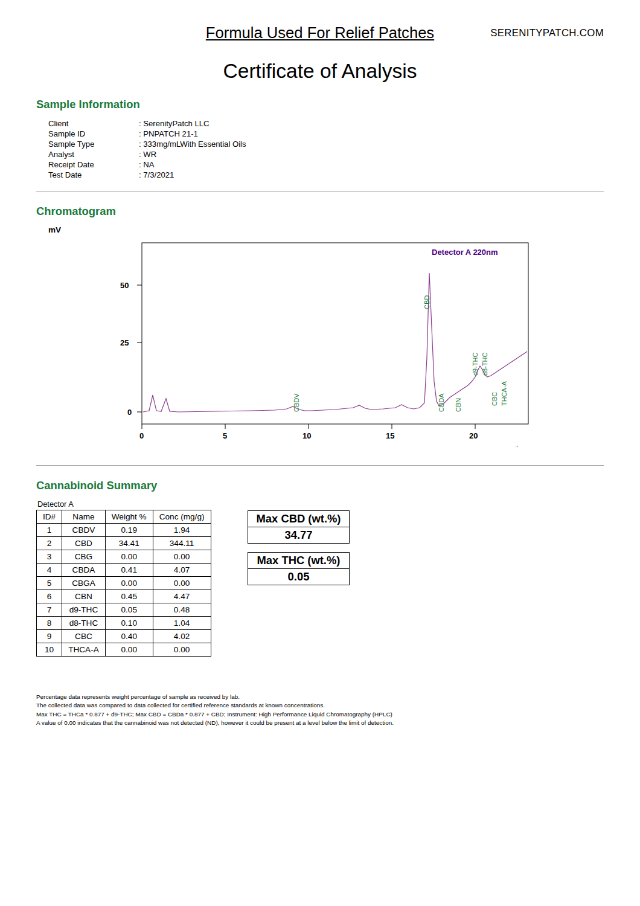Formula Used For Relief Patches SERENITYPATCH.COM
Certificate of Analysis
Sample Information
| Client | : SerenityPatch LLC |
| Sample ID | : PNPATCH 21-1 |
| Sample Type | : 333mg/mLWith Essential Oils |
| Analyst | : WR |
| Receipt Date | : NA |
| Test Date | : 7/3/2021 |
Chromatogram
mV
Detector A 220nm 50 25 0 0 5 10 15 20 CBD CBDV CBDA CBN d9-THC d8-THC CBC THCA-A .
Cannabinoid Summary
Detector A
| ID# | Name | Weight % | Conc (mg/g) |
| --- | --- | --- | --- |
| 1 | CBDV | 0.19 | 1.94 |
| 2 | CBD | 34.41 | 344.11 |
| 3 | CBG | 0.00 | 0.00 |
| 4 | CBDA | 0.41 | 4.07 |
| 5 | CBGA | 0.00 | 0.00 |
| 6 | CBN | 0.45 | 4.47 |
| 7 | d9-THC | 0.05 | 0.48 |
| 8 | d8-THC | 0.10 | 1.04 |
| 9 | CBC | 0.40 | 4.02 |
| 10 | THCA-A | 0.00 | 0.00 |
Max CBD (wt.%)
34.77
Max THC (wt.%)
0.05
Percentage data represents weight percentage of sample as received by lab.
The collected data was compared to data collected for certified reference standards at known concentrations.
Max THC = THCa * 0.877 + d9-THC; Max CBD = CBDa * 0.877 + CBD; Instrument: High Performance Liquid Chromatography (HPLC)
A value of 0.00 indicates that the cannabinoid was not detected (ND), however it could be present at a level below the limit of detection.